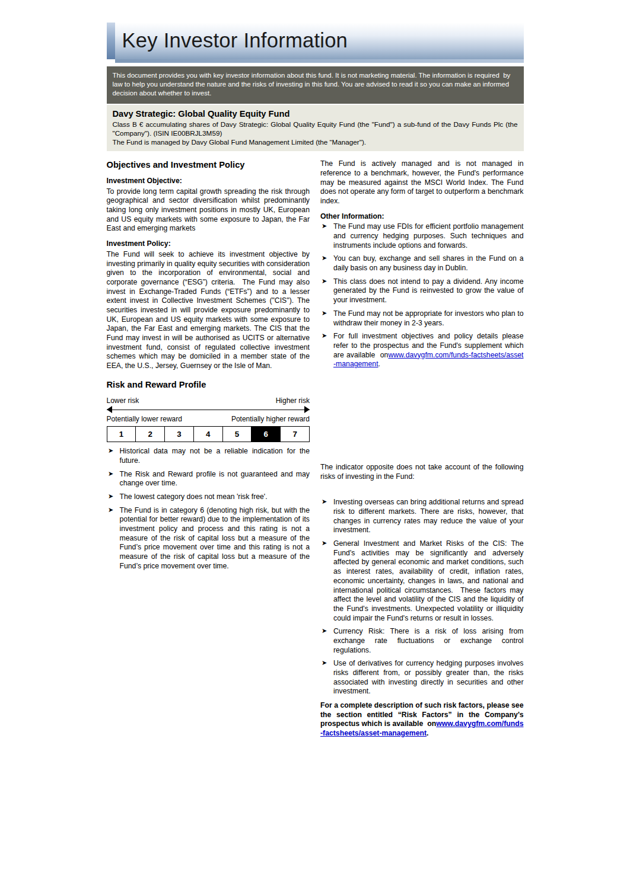Key Investor Information
This document provides you with key investor information about this fund. It is not marketing material. The information is required by law to help you understand the nature and the risks of investing in this fund. You are advised to read it so you can make an informed decision about whether to invest.
Davy Strategic: Global Quality Equity Fund
Class B € accumulating shares of Davy Strategic: Global Quality Equity Fund (the "Fund") a sub-fund of the Davy Funds Plc (the "Company"). (ISIN IE00BRJL3M59)
The Fund is managed by Davy Global Fund Management Limited (the “Manager").
Objectives and Investment Policy
Investment Objective:
To provide long term capital growth spreading the risk through geographical and sector diversification whilst predominantly taking long only investment positions in mostly UK, European and US equity markets with some exposure to Japan, the Far East and emerging markets
Investment Policy:
The Fund will seek to achieve its investment objective by investing primarily in quality equity securities with consideration given to the incorporation of environmental, social and corporate governance (“ESG”) criteria. The Fund may also invest in Exchange-Traded Funds (“ETFs”) and to a lesser extent invest in Collective Investment Schemes ("CIS"). The securities invested in will provide exposure predominantly to UK, European and US equity markets with some exposure to Japan, the Far East and emerging markets. The CIS that the Fund may invest in will be authorised as UCITS or alternative investment fund, consist of regulated collective investment schemes which may be domiciled in a member state of the EEA, the U.S., Jersey, Guernsey or the Isle of Man.
Risk and Reward Profile
Lower risk Higher risk
Potentially lower reward Potentially higher reward
| 1 | 2 | 3 | 4 | 5 | 6 | 7 |
Historical data may not be a reliable indication for the future.
The Risk and Reward profile is not guaranteed and may change over time.
The lowest category does not mean 'risk free'.
The Fund is in category 6 (denoting high risk, but with the potential for better reward) due to the implementation of its investment policy and process and this rating is not a measure of the risk of capital loss but a measure of the Fund’s price movement over time and this rating is not a measure of the risk of capital loss but a measure of the Fund’s price movement over time.
The Fund is actively managed and is not managed in reference to a benchmark, however, the Fund's performance may be measured against the MSCI World Index. The Fund does not operate any form of target to outperform a benchmark index.
Other Information:
The Fund may use FDIs for efficient portfolio management and currency hedging purposes. Such techniques and instruments include options and forwards.
You can buy, exchange and sell shares in the Fund on a daily basis on any business day in Dublin.
This class does not intend to pay a dividend. Any income generated by the Fund is reinvested to grow the value of your investment.
The Fund may not be appropriate for investors who plan to withdraw their money in 2-3 years.
For full investment objectives and policy details please refer to the prospectus and the Fund's supplement which are available onwww.davygfm.com/funds-factsheets/asset-management.
The indicator opposite does not take account of the following risks of investing in the Fund:
Investing overseas can bring additional returns and spread risk to different markets. There are risks, however, that changes in currency rates may reduce the value of your investment.
General Investment and Market Risks of the CIS: The Fund's activities may be significantly and adversely affected by general economic and market conditions, such as interest rates, availability of credit, inflation rates, economic uncertainty, changes in laws, and national and international political circumstances. These factors may affect the level and volatility of the CIS and the liquidity of the Fund's investments. Unexpected volatility or illiquidity could impair the Fund's returns or result in losses.
Currency Risk: There is a risk of loss arising from exchange rate fluctuations or exchange control regulations.
Use of derivatives for currency hedging purposes involves risks different from, or possibly greater than, the risks associated with investing directly in securities and other investment.
For a complete description of such risk factors, please see the section entitled “Risk Factors” in the Company’s prospectus which is available onwww.davygfm.com/funds-factsheets/asset-management.